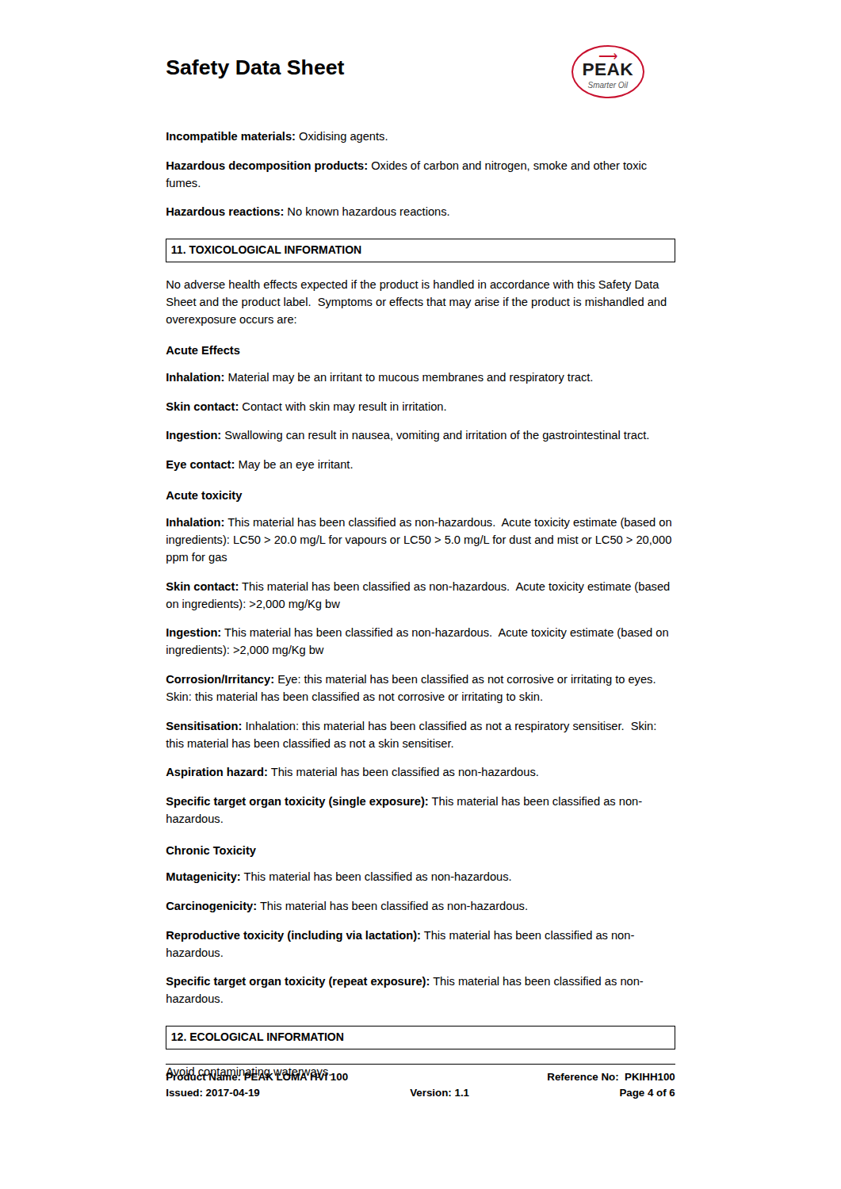Safety Data Sheet
⟶
PEAK
Smarter Oil
Incompatible materials: Oxidising agents.
Hazardous decomposition products: Oxides of carbon and nitrogen, smoke and other toxic fumes.
Hazardous reactions: No known hazardous reactions.
11. TOXICOLOGICAL INFORMATION
No adverse health effects expected if the product is handled in accordance with this Safety Data Sheet and the product label. Symptoms or effects that may arise if the product is mishandled and overexposure occurs are:
Acute Effects
Inhalation: Material may be an irritant to mucous membranes and respiratory tract.
Skin contact: Contact with skin may result in irritation.
Ingestion: Swallowing can result in nausea, vomiting and irritation of the gastrointestinal tract.
Eye contact: May be an eye irritant.
Acute toxicity
Inhalation: This material has been classified as non-hazardous. Acute toxicity estimate (based on ingredients): LC50 > 20.0 mg/L for vapours or LC50 > 5.0 mg/L for dust and mist or LC50 > 20,000 ppm for gas
Skin contact: This material has been classified as non-hazardous. Acute toxicity estimate (based on ingredients): >2,000 mg/Kg bw
Ingestion: This material has been classified as non-hazardous. Acute toxicity estimate (based on ingredients): >2,000 mg/Kg bw
Corrosion/Irritancy: Eye: this material has been classified as not corrosive or irritating to eyes. Skin: this material has been classified as not corrosive or irritating to skin.
Sensitisation: Inhalation: this material has been classified as not a respiratory sensitiser. Skin: this material has been classified as not a skin sensitiser.
Aspiration hazard: This material has been classified as non-hazardous.
Specific target organ toxicity (single exposure): This material has been classified as non-hazardous.
Chronic Toxicity
Mutagenicity: This material has been classified as non-hazardous.
Carcinogenicity: This material has been classified as non-hazardous.
Reproductive toxicity (including via lactation): This material has been classified as non-hazardous.
Specific target organ toxicity (repeat exposure): This material has been classified as non-hazardous.
12. ECOLOGICAL INFORMATION
Avoid contaminating waterways.
Product Name: PEAK LOMA HVI 100
Reference No: PKIHH100
Issued: 2017-04-19
Version: 1.1
Page 4 of 6